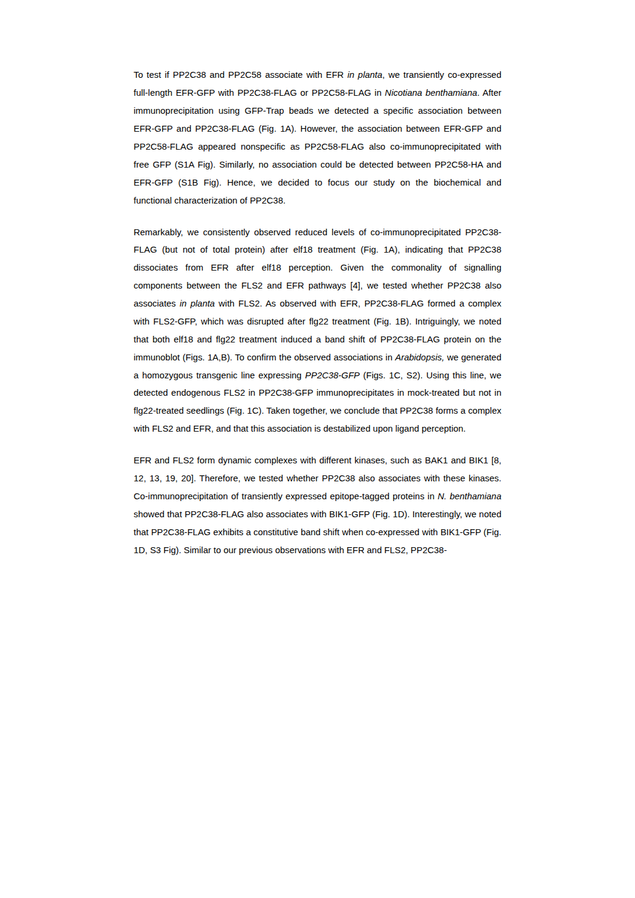To test if PP2C38 and PP2C58 associate with EFR in planta, we transiently co-expressed full-length EFR-GFP with PP2C38-FLAG or PP2C58-FLAG in Nicotiana benthamiana. After immunoprecipitation using GFP-Trap beads we detected a specific association between EFR-GFP and PP2C38-FLAG (Fig. 1A). However, the association between EFR-GFP and PP2C58-FLAG appeared nonspecific as PP2C58-FLAG also co-immunoprecipitated with free GFP (S1A Fig). Similarly, no association could be detected between PP2C58-HA and EFR-GFP (S1B Fig). Hence, we decided to focus our study on the biochemical and functional characterization of PP2C38.
Remarkably, we consistently observed reduced levels of co-immunoprecipitated PP2C38-FLAG (but not of total protein) after elf18 treatment (Fig. 1A), indicating that PP2C38 dissociates from EFR after elf18 perception. Given the commonality of signalling components between the FLS2 and EFR pathways [4], we tested whether PP2C38 also associates in planta with FLS2. As observed with EFR, PP2C38-FLAG formed a complex with FLS2-GFP, which was disrupted after flg22 treatment (Fig. 1B). Intriguingly, we noted that both elf18 and flg22 treatment induced a band shift of PP2C38-FLAG protein on the immunoblot (Figs. 1A,B). To confirm the observed associations in Arabidopsis, we generated a homozygous transgenic line expressing PP2C38-GFP (Figs. 1C, S2). Using this line, we detected endogenous FLS2 in PP2C38-GFP immunoprecipitates in mock-treated but not in flg22-treated seedlings (Fig. 1C). Taken together, we conclude that PP2C38 forms a complex with FLS2 and EFR, and that this association is destabilized upon ligand perception.
EFR and FLS2 form dynamic complexes with different kinases, such as BAK1 and BIK1 [8, 12, 13, 19, 20]. Therefore, we tested whether PP2C38 also associates with these kinases. Co-immunoprecipitation of transiently expressed epitope-tagged proteins in N. benthamiana showed that PP2C38-FLAG also associates with BIK1-GFP (Fig. 1D). Interestingly, we noted that PP2C38-FLAG exhibits a constitutive band shift when co-expressed with BIK1-GFP (Fig. 1D, S3 Fig). Similar to our previous observations with EFR and FLS2, PP2C38-